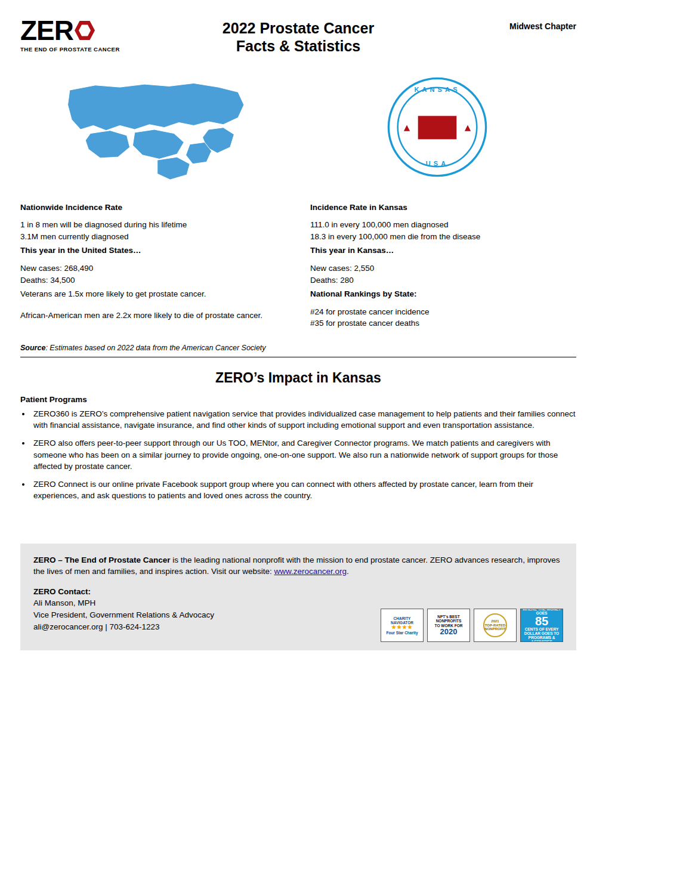ZER
THE END OF PROSTATE CANCER
2022 Prostate Cancer
Facts & Statistics
Midwest Chapter
KANSAS USA
Nationwide Incidence Rate
1 in 8 men will be diagnosed during his lifetime
3.1M men currently diagnosed
This year in the United States…
New cases: 268,490
Deaths: 34,500
Veterans are 1.5x more likely to get prostate cancer.
African-American men are 2.2x more likely to die of prostate cancer.
Incidence Rate in Kansas
111.0 in every 100,000 men diagnosed
18.3 in every 100,000 men die from the disease
This year in Kansas…
New cases: 2,550
Deaths: 280
National Rankings by State:
#24 for prostate cancer incidence
#35 for prostate cancer deaths
Source: Estimates based on 2022 data from the American Cancer Society
ZERO’s Impact in Kansas
Patient Programs
ZERO360 is ZERO’s comprehensive patient navigation service that provides individualized case management to help patients and their families connect with financial assistance, navigate insurance, and find other kinds of support including emotional support and even transportation assistance.
ZERO also offers peer-to-peer support through our Us TOO, MENtor, and Caregiver Connector programs. We match patients and caregivers with someone who has been on a similar journey to provide ongoing, one-on-one support. We also run a nationwide network of support groups for those affected by prostate cancer.
ZERO Connect is our online private Facebook support group where you can connect with others affected by prostate cancer, learn from their experiences, and ask questions to patients and loved ones across the country.
ZERO – The End of Prostate Cancer is the leading national nonprofit with the mission to end prostate cancer. ZERO advances research, improves the lives of men and families, and inspires action. Visit our website: www.zerocancer.org.
ZERO Contact:
Ali Manson, MPH
Vice President, Government Relations & Advocacy
ali@zerocancer.org | 703-624-1223
CHARITY
NAVIGATOR
★★★★
Four Star Charity
NPT’s BEST
NONPROFITS
TO WORK FOR
2020
2021
TOP-RATED
NONPROFIT
WHERE THE MONEY GOES
85
CENTS OF EVERY DOLLAR GOES TO
PROGRAMS & ACTIVITIES